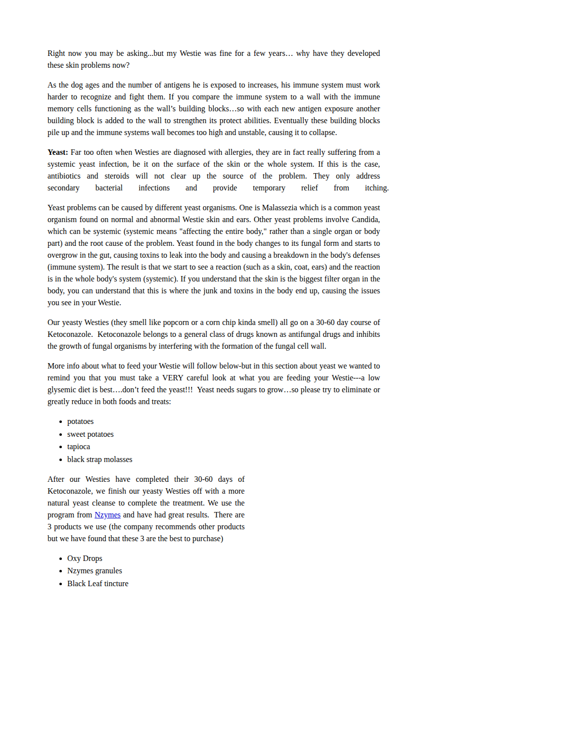Right now you may be asking...but my Westie was fine for a few years… why have they developed these skin problems now?
As the dog ages and the number of antigens he is exposed to increases, his immune system must work harder to recognize and fight them. If you compare the immune system to a wall with the immune memory cells functioning as the wall’s building blocks…so with each new antigen exposure another building block is added to the wall to strengthen its protect abilities. Eventually these building blocks pile up and the immune systems wall becomes too high and unstable, causing it to collapse.
Yeast: Far too often when Westies are diagnosed with allergies, they are in fact really suffering from a systemic yeast infection, be it on the surface of the skin or the whole system. If this is the case, antibiotics and steroids will not clear up the source of the problem. They only address secondary bacterial infections and provide temporary relief from itching.
Yeast problems can be caused by different yeast organisms. One is Malassezia which is a common yeast organism found on normal and abnormal Westie skin and ears. Other yeast problems involve Candida, which can be systemic (systemic means "affecting the entire body," rather than a single organ or body part) and the root cause of the problem. Yeast found in the body changes to its fungal form and starts to overgrow in the gut, causing toxins to leak into the body and causing a breakdown in the body's defenses (immune system). The result is that we start to see a reaction (such as a skin, coat, ears) and the reaction is in the whole body's system (systemic). If you understand that the skin is the biggest filter organ in the body, you can understand that this is where the junk and toxins in the body end up, causing the issues you see in your Westie.
Our yeasty Westies (they smell like popcorn or a corn chip kinda smell) all go on a 30-60 day course of Ketoconazole. Ketoconazole belongs to a general class of drugs known as antifungal drugs and inhibits the growth of fungal organisms by interfering with the formation of the fungal cell wall.
More info about what to feed your Westie will follow below-but in this section about yeast we wanted to remind you that you must take a VERY careful look at what you are feeding your Westie---a low glysemic diet is best….don’t feed the yeast!!! Yeast needs sugars to grow…so please try to eliminate or greatly reduce in both foods and treats:
potatoes
sweet potatoes
tapioca
black strap molasses
After our Westies have completed their 30-60 days of Ketoconazole, we finish our yeasty Westies off with a more natural yeast cleanse to complete the treatment. We use the program from Nzymes and have had great results. There are 3 products we use (the company recommends other products but we have found that these 3 are the best to purchase)
Oxy Drops
Nzymes granules
Black Leaf tincture